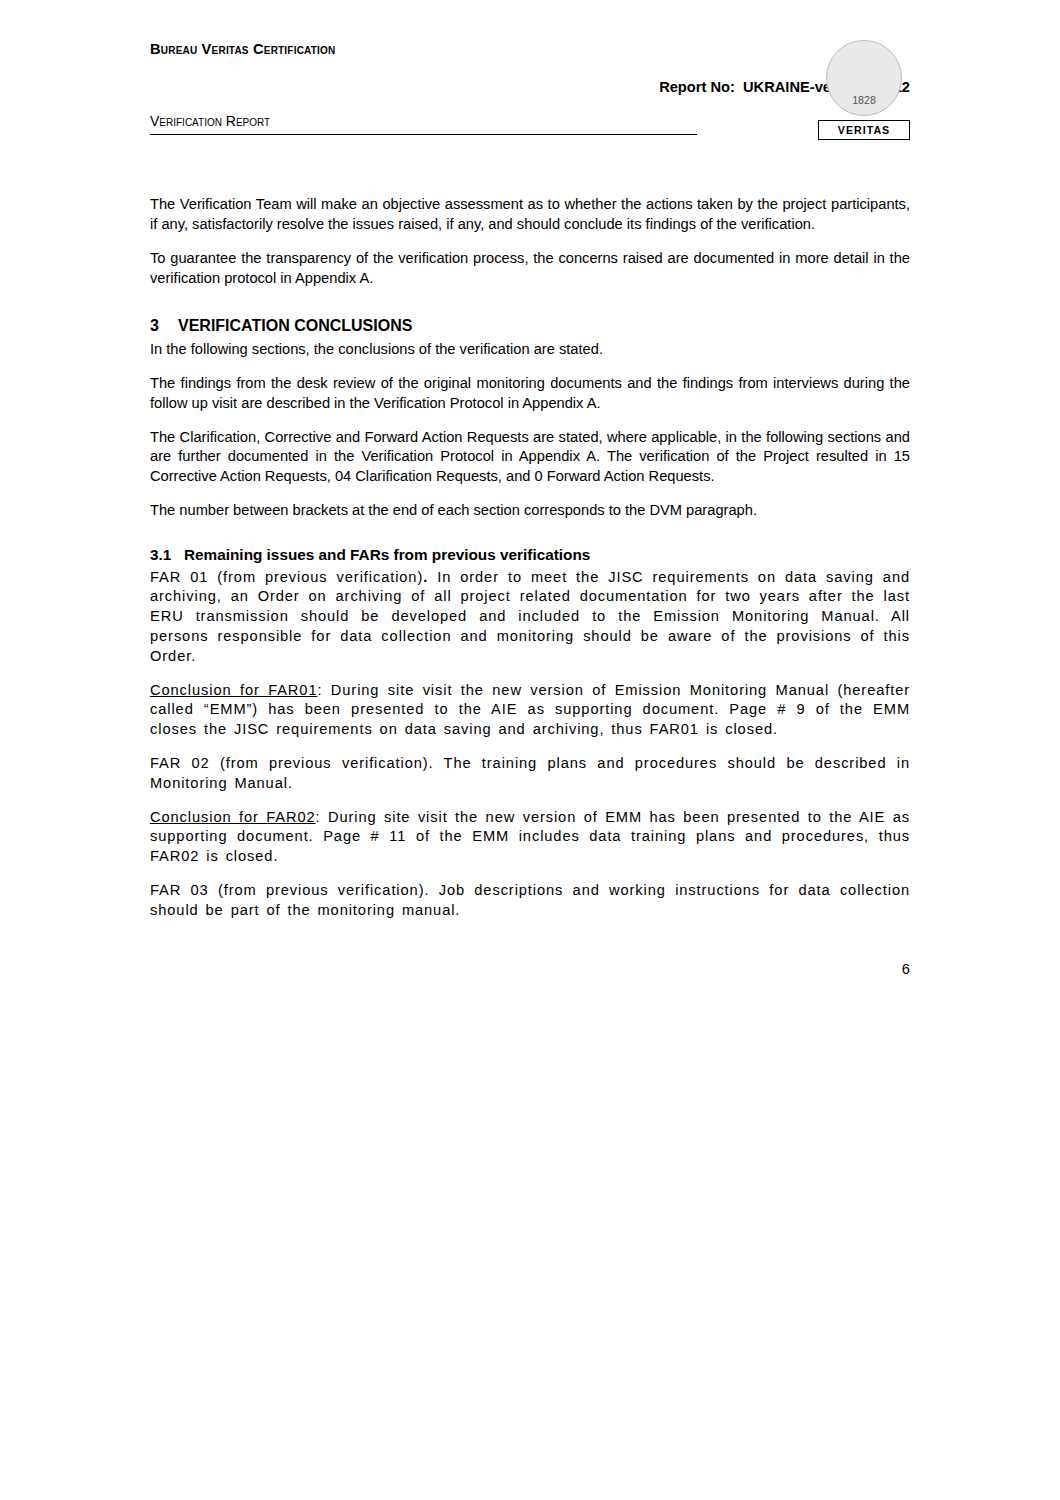Bureau Veritas Certification
Report No: UKRAINE-ver/0636/2012
Verification Report
VERITAS
The Verification Team will make an objective assessment as to whether the actions taken by the project participants, if any, satisfactorily resolve the issues raised, if any, and should conclude its findings of the verification.
To guarantee the transparency of the verification process, the concerns raised are documented in more detail in the verification protocol in Appendix A.
3 VERIFICATION CONCLUSIONS
In the following sections, the conclusions of the verification are stated.
The findings from the desk review of the original monitoring documents and the findings from interviews during the follow up visit are described in the Verification Protocol in Appendix A.
The Clarification, Corrective and Forward Action Requests are stated, where applicable, in the following sections and are further documented in the Verification Protocol in Appendix A. The verification of the Project resulted in 15 Corrective Action Requests, 04 Clarification Requests, and 0 Forward Action Requests.
The number between brackets at the end of each section corresponds to the DVM paragraph.
3.1 Remaining issues and FARs from previous verifications
FAR 01 (from previous verification). In order to meet the JISC requirements on data saving and archiving, an Order on archiving of all project related documentation for two years after the last ERU transmission should be developed and included to the Emission Monitoring Manual. All persons responsible for data collection and monitoring should be aware of the provisions of this Order.
Conclusion for FAR01: During site visit the new version of Emission Monitoring Manual (hereafter called “EMM”) has been presented to the AIE as supporting document. Page # 9 of the EMM closes the JISC requirements on data saving and archiving, thus FAR01 is closed.
FAR 02 (from previous verification). The training plans and procedures should be described in Monitoring Manual.
Conclusion for FAR02: During site visit the new version of EMM has been presented to the AIE as supporting document. Page # 11 of the EMM includes data training plans and procedures, thus FAR02 is closed.
FAR 03 (from previous verification). Job descriptions and working instructions for data collection should be part of the monitoring manual.
6